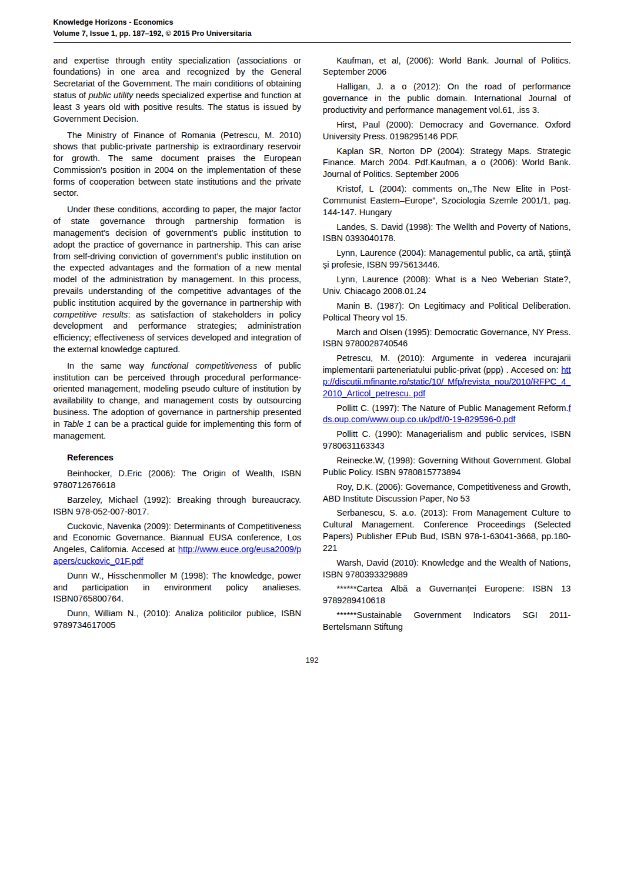Knowledge Horizons - Economics
Volume 7, Issue 1, pp. 187–192, © 2015 Pro Universitaria
and expertise through entity specialization (associations or foundations) in one area and recognized by the General Secretariat of the Government. The main conditions of obtaining status of public utility needs specialized expertise and function at least 3 years old with positive results. The status is issued by Government Decision.
The Ministry of Finance of Romania (Petrescu, M. 2010) shows that public-private partnership is extraordinary reservoir for growth. The same document praises the European Commission's position in 2004 on the implementation of these forms of cooperation between state institutions and the private sector.
Under these conditions, according to paper, the major factor of state governance through partnership formation is management's decision of government’s public institution to adopt the practice of governance in partnership. This can arise from self-driving conviction of government’s public institution on the expected advantages and the formation of a new mental model of the administration by management. In this process, prevails understanding of the competitive advantages of the public institution acquired by the governance in partnership with competitive results: as satisfaction of stakeholders in policy development and performance strategies; administration efficiency; effectiveness of services developed and integration of the external knowledge captured.
In the same way functional competitiveness of public institution can be perceived through procedural performance-oriented management, modeling pseudo culture of institution by availability to change, and management costs by outsourcing business. The adoption of governance in partnership presented in Table 1 can be a practical guide for implementing this form of management.
References
Beinhocker, D.Eric (2006): The Origin of Wealth, ISBN 9780712676618
Barzeley, Michael (1992): Breaking through bureaucracy. ISBN 978-052-007-8017.
Cuckovic, Navenka (2009): Determinants of Competitiveness and Economic Governance. Biannual EUSA conference, Los Angeles, California. Accesed at http://www.euce.org/eusa2009/papers/cuckovic_01F.pdf
Dunn W., Hisschenmoller M (1998): The knowledge, power and participation in environment policy analieses. ISBN0765800764.
Dunn, William N., (2010): Analiza politicilor publice, ISBN 9789734617005
Kaufman, et al, (2006): World Bank. Journal of Politics. September 2006
Halligan, J. a o (2012): On the road of performance governance in the public domain. International Journal of productivity and performance management vol.61, .iss 3.
Hirst, Paul (2000): Democracy and Governance. Oxford University Press. 0198295146 PDF.
Kaplan SR, Norton DP (2004): Strategy Maps. Strategic Finance. March 2004. Pdf.Kaufman, a o (2006): World Bank. Journal of Politics. September 2006
Kristof, L (2004): comments on,,The New Elite in Post-Communist Eastern–Europe”, Szociologia Szemle 2001/1, pag. 144-147. Hungary
Landes, S. David (1998): The Wellth and Poverty of Nations, ISBN 0393040178.
Lynn, Laurence (2004): Managementul public, ca artă, ştiinţă şi profesie, ISBN 9975613446.
Lynn, Laurence (2008): What is a Neo Weberian State?, Univ. Chiacago 2008.01.24
Manin B. (1987): On Legitimacy and Political Deliberation. Poltical Theory vol 15.
March and Olsen (1995): Democratic Governance, NY Press. ISBN 9780028740546
Petrescu, M. (2010): Argumente in vederea incurajarii implementarii parteneriatului public-privat (ppp) . Accesed on: http://discutii.mfinante.ro/static/10/ Mfp/revista_nou/2010/RFPC_4_2010_Articol_petrescu. pdf
Pollitt C. (1997): The Nature of Public Management Reform.fds.oup.com/www.oup.co.uk/pdf/0-19-829596-0.pdf
Pollitt C. (1990): Managerialism and public services, ISBN 9780631163343
Reinecke.W, (1998): Governing Without Government. Global Public Policy. ISBN 9780815773894
Roy, D.K. (2006): Governance, Competitiveness and Growth, ABD Institute Discussion Paper, No 53
Serbanescu, S. a.o. (2013): From Management Culture to Cultural Management. Conference Proceedings (Selected Papers) Publisher EPub Bud, ISBN 978-1-63041-3668, pp.180-221
Warsh, David (2010): Knowledge and the Wealth of Nations, ISBN 9780393329889
******Cartea Albă a Guvernanței Europene: ISBN 13 9789289410618
******Sustainable Government Indicators SGI 2011-Bertelsmann Stiftung
192